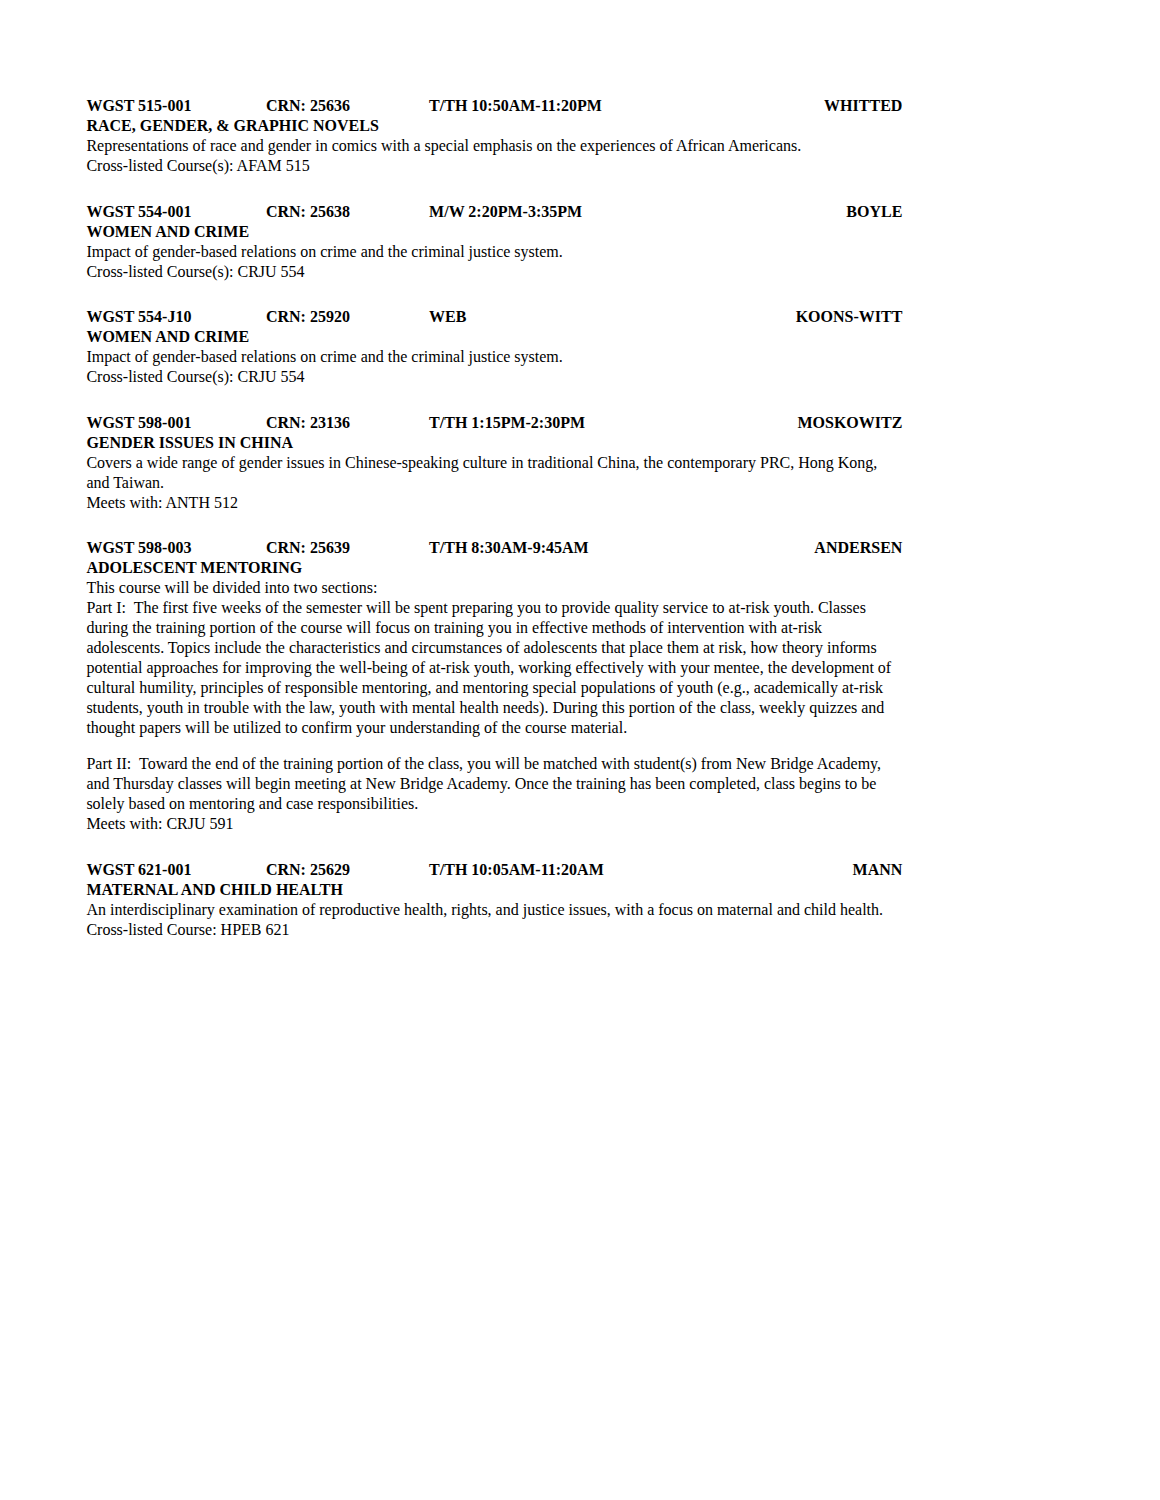WGST 515-001 CRN: 25636 T/TH 10:50AM-11:20PM WHITTED
RACE, GENDER, & GRAPHIC NOVELS
Representations of race and gender in comics with a special emphasis on the experiences of African Americans.
Cross-listed Course(s): AFAM 515
WGST 554-001 CRN: 25638 M/W 2:20PM-3:35PM BOYLE
WOMEN AND CRIME
Impact of gender-based relations on crime and the criminal justice system.
Cross-listed Course(s): CRJU 554
WGST 554-J10 CRN: 25920 WEB KOONS-WITT
WOMEN AND CRIME
Impact of gender-based relations on crime and the criminal justice system.
Cross-listed Course(s): CRJU 554
WGST 598-001 CRN: 23136 T/TH 1:15PM-2:30PM MOSKOWITZ
GENDER ISSUES IN CHINA
Covers a wide range of gender issues in Chinese-speaking culture in traditional China, the contemporary PRC, Hong Kong, and Taiwan.
Meets with: ANTH 512
WGST 598-003 CRN: 25639 T/TH 8:30AM-9:45AM ANDERSEN
ADOLESCENT MENTORING
This course will be divided into two sections:
Part I: The first five weeks of the semester will be spent preparing you to provide quality service to at-risk youth. Classes during the training portion of the course will focus on training you in effective methods of intervention with at-risk adolescents. Topics include the characteristics and circumstances of adolescents that place them at risk, how theory informs potential approaches for improving the well-being of at-risk youth, working effectively with your mentee, the development of cultural humility, principles of responsible mentoring, and mentoring special populations of youth (e.g., academically at-risk students, youth in trouble with the law, youth with mental health needs). During this portion of the class, weekly quizzes and thought papers will be utilized to confirm your understanding of the course material.
Part II: Toward the end of the training portion of the class, you will be matched with student(s) from New Bridge Academy, and Thursday classes will begin meeting at New Bridge Academy. Once the training has been completed, class begins to be solely based on mentoring and case responsibilities.
Meets with: CRJU 591
WGST 621-001 CRN: 25629 T/TH 10:05AM-11:20AM MANN
MATERNAL AND CHILD HEALTH
An interdisciplinary examination of reproductive health, rights, and justice issues, with a focus on maternal and child health.
Cross-listed Course: HPEB 621